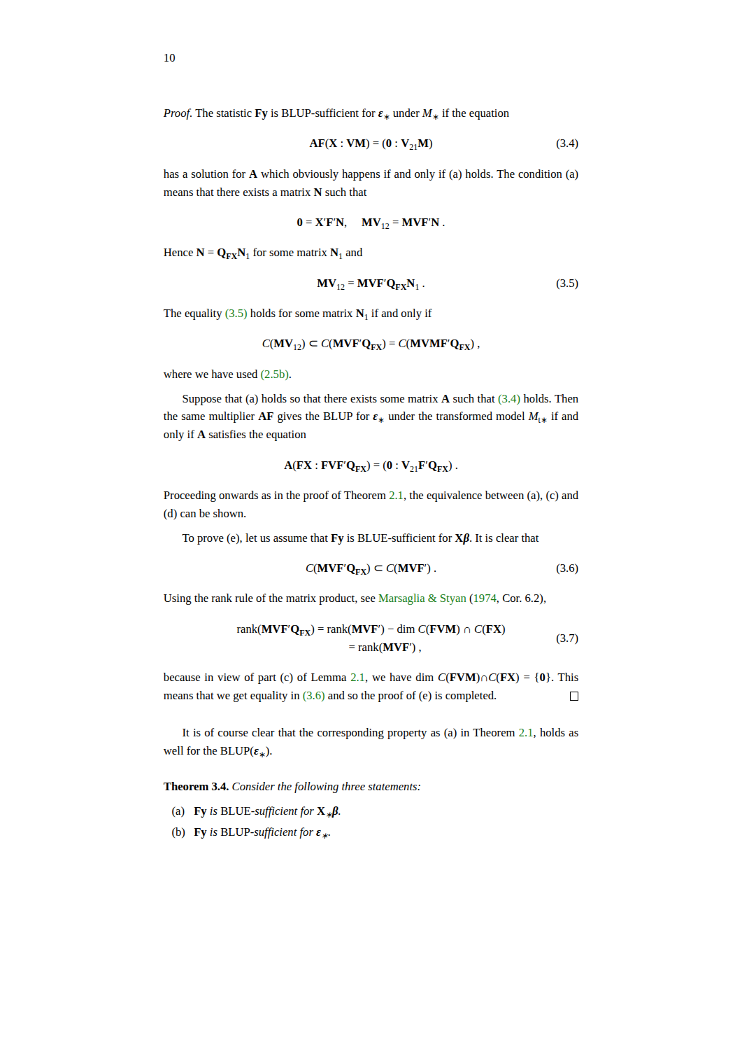10
Proof. The statistic Fy is BLUP-sufficient for ε∗ under M∗ if the equation
AF(X : VM) = (0 : V21M) (3.4)
has a solution for A which obviously happens if and only if (a) holds. The condition (a) means that there exists a matrix N such that
0 = X′F′N, MV12 = MVF′N .
Hence N = QFXN1 for some matrix N1 and
MV12 = MVF′QFXN1 . (3.5)
The equality (3.5) holds for some matrix N1 if and only if
C(MV12) ⊂ C(MVF′QFX) = C(MVMF′QFX) ,
where we have used (2.5b).
Suppose that (a) holds so that there exists some matrix A such that (3.4) holds. Then the same multiplier AF gives the BLUP for ε∗ under the transformed model Mt∗ if and only if A satisfies the equation
A(FX : FVF′QFX) = (0 : V21F′QFX) .
Proceeding onwards as in the proof of Theorem 2.1, the equivalence between (a), (c) and (d) can be shown.
To prove (e), let us assume that Fy is BLUE-sufficient for Xβ. It is clear that
C(MVF′QFX) ⊂ C(MVF′) . (3.6)
Using the rank rule of the matrix product, see Marsaglia & Styan (1974, Cor. 6.2),
rank(MVF′QFX) = rank(MVF′) − dim C(FVM) ∩ C(FX) = rank(MVF′) , (3.7)
because in view of part (c) of Lemma 2.1, we have dim C(FVM)∩C(FX) = {0}. This means that we get equality in (3.6) and so the proof of (e) is completed.
It is of course clear that the corresponding property as (a) in Theorem 2.1, holds as well for the BLUP(ε∗).
Theorem 3.4. Consider the following three statements:
(a) Fy is BLUE-sufficient for X∗β.
(b) Fy is BLUP-sufficient for ε∗.